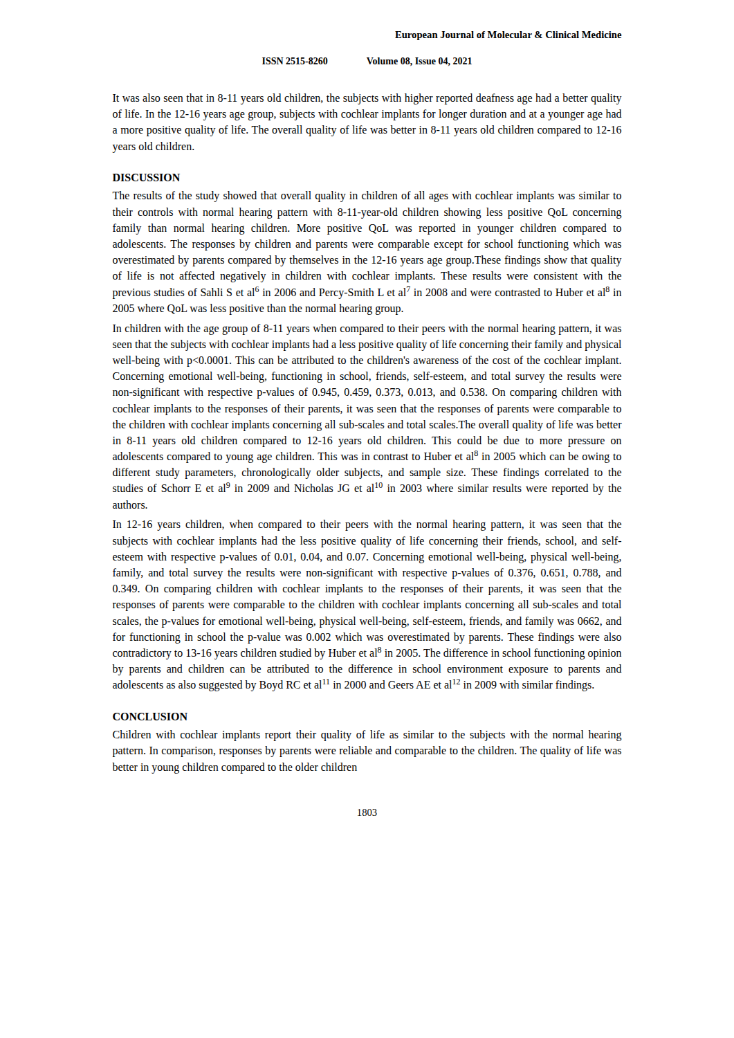European Journal of Molecular & Clinical Medicine
ISSN 2515-8260 Volume 08, Issue 04, 2021
It was also seen that in 8-11 years old children, the subjects with higher reported deafness age had a better quality of life. In the 12-16 years age group, subjects with cochlear implants for longer duration and at a younger age had a more positive quality of life. The overall quality of life was better in 8-11 years old children compared to 12-16 years old children.
Discussion
The results of the study showed that overall quality in children of all ages with cochlear implants was similar to their controls with normal hearing pattern with 8-11-year-old children showing less positive QoL concerning family than normal hearing children. More positive QoL was reported in younger children compared to adolescents. The responses by children and parents were comparable except for school functioning which was overestimated by parents compared by themselves in the 12-16 years age group.These findings show that quality of life is not affected negatively in children with cochlear implants. These results were consistent with the previous studies of Sahli S et al6 in 2006 and Percy-Smith L et al7 in 2008 and were contrasted to Huber et al8 in 2005 where QoL was less positive than the normal hearing group.
In children with the age group of 8-11 years when compared to their peers with the normal hearing pattern, it was seen that the subjects with cochlear implants had a less positive quality of life concerning their family and physical well-being with p<0.0001. This can be attributed to the children's awareness of the cost of the cochlear implant. Concerning emotional well-being, functioning in school, friends, self-esteem, and total survey the results were non-significant with respective p-values of 0.945, 0.459, 0.373, 0.013, and 0.538. On comparing children with cochlear implants to the responses of their parents, it was seen that the responses of parents were comparable to the children with cochlear implants concerning all sub-scales and total scales.The overall quality of life was better in 8-11 years old children compared to 12-16 years old children. This could be due to more pressure on adolescents compared to young age children. This was in contrast to Huber et al8 in 2005 which can be owing to different study parameters, chronologically older subjects, and sample size. These findings correlated to the studies of Schorr E et al9 in 2009 and Nicholas JG et al10 in 2003 where similar results were reported by the authors.
In 12-16 years children, when compared to their peers with the normal hearing pattern, it was seen that the subjects with cochlear implants had the less positive quality of life concerning their friends, school, and self-esteem with respective p-values of 0.01, 0.04, and 0.07. Concerning emotional well-being, physical well-being, family, and total survey the results were non-significant with respective p-values of 0.376, 0.651, 0.788, and 0.349. On comparing children with cochlear implants to the responses of their parents, it was seen that the responses of parents were comparable to the children with cochlear implants concerning all sub-scales and total scales, the p-values for emotional well-being, physical well-being, self-esteem, friends, and family was 0662, and for functioning in school the p-value was 0.002 which was overestimated by parents. These findings were also contradictory to 13-16 years children studied by Huber et al8 in 2005. The difference in school functioning opinion by parents and children can be attributed to the difference in school environment exposure to parents and adolescents as also suggested by Boyd RC et al11 in 2000 and Geers AE et al12 in 2009 with similar findings.
Conclusion
Children with cochlear implants report their quality of life as similar to the subjects with the normal hearing pattern. In comparison, responses by parents were reliable and comparable to the children. The quality of life was better in young children compared to the older children
1803